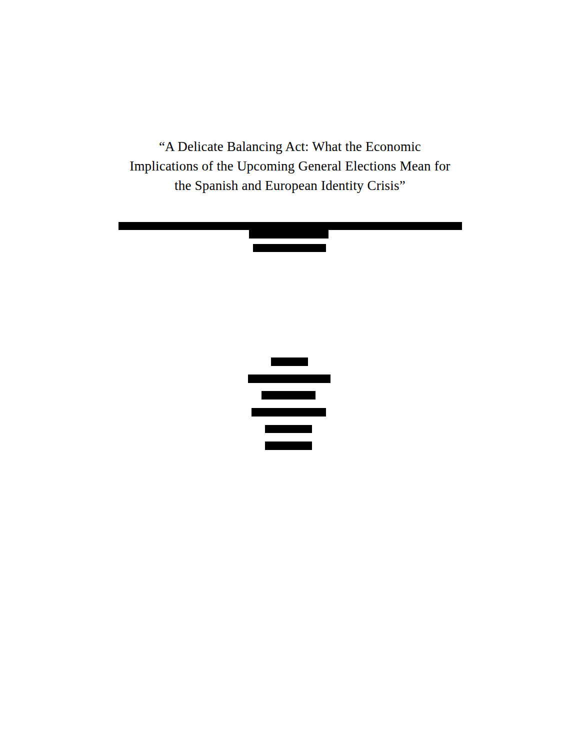“A Delicate Balancing Act: What the Economic Implications of the Upcoming General Elections Mean for the Spanish and European Identity Crisis”